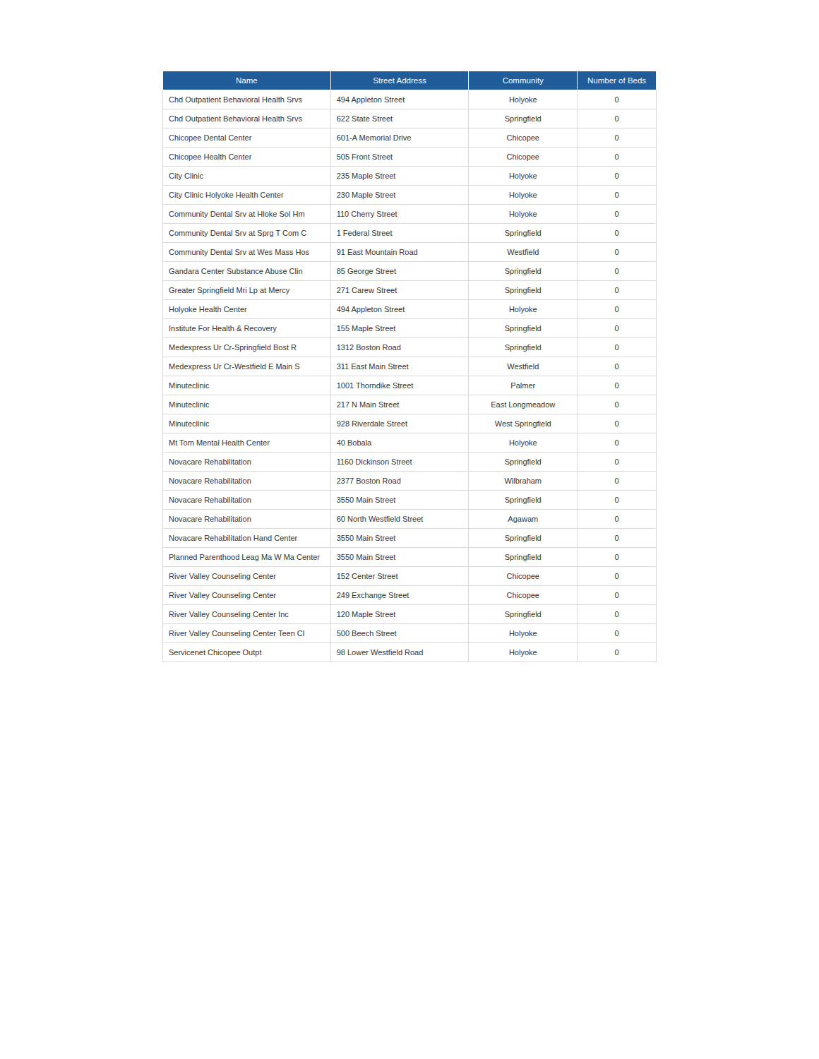| Name | Street Address | Community | Number of Beds |
| --- | --- | --- | --- |
| Chd Outpatient Behavioral Health Srvs | 494 Appleton Street | Holyoke | 0 |
| Chd Outpatient Behavioral Health Srvs | 622 State Street | Springfield | 0 |
| Chicopee Dental Center | 601-A Memorial Drive | Chicopee | 0 |
| Chicopee Health Center | 505 Front Street | Chicopee | 0 |
| City Clinic | 235 Maple Street | Holyoke | 0 |
| City Clinic Holyoke Health Center | 230 Maple Street | Holyoke | 0 |
| Community Dental Srv at Hloke Sol Hm | 110 Cherry Street | Holyoke | 0 |
| Community Dental Srv at Sprg T Com C | 1 Federal Street | Springfield | 0 |
| Community Dental Srv at Wes Mass Hos | 91 East Mountain Road | Westfield | 0 |
| Gandara Center Substance Abuse Clin | 85 George Street | Springfield | 0 |
| Greater Springfield Mri Lp at Mercy | 271 Carew Street | Springfield | 0 |
| Holyoke Health Center | 494 Appleton Street | Holyoke | 0 |
| Institute For Health & Recovery | 155 Maple Street | Springfield | 0 |
| Medexpress Ur Cr-Springfield Bost R | 1312 Boston Road | Springfield | 0 |
| Medexpress Ur Cr-Westfield E Main S | 311 East Main Street | Westfield | 0 |
| Minuteclinic | 1001 Thorndike Street | Palmer | 0 |
| Minuteclinic | 217 N Main Street | East Longmeadow | 0 |
| Minuteclinic | 928 Riverdale Street | West Springfield | 0 |
| Mt Tom Mental Health Center | 40 Bobala | Holyoke | 0 |
| Novacare Rehabilitation | 1160 Dickinson Street | Springfield | 0 |
| Novacare Rehabilitation | 2377 Boston Road | Wilbraham | 0 |
| Novacare Rehabilitation | 3550 Main Street | Springfield | 0 |
| Novacare Rehabilitation | 60 North Westfield Street | Agawam | 0 |
| Novacare Rehabilitation Hand Center | 3550 Main Street | Springfield | 0 |
| Planned Parenthood Leag Ma W Ma Center | 3550 Main Street | Springfield | 0 |
| River Valley Counseling Center | 152 Center Street | Chicopee | 0 |
| River Valley Counseling Center | 249 Exchange Street | Chicopee | 0 |
| River Valley Counseling Center Inc | 120 Maple Street | Springfield | 0 |
| River Valley Counseling Center Teen Cl | 500 Beech Street | Holyoke | 0 |
| Servicenet Chicopee Outpt | 98 Lower Westfield Road | Holyoke | 0 |